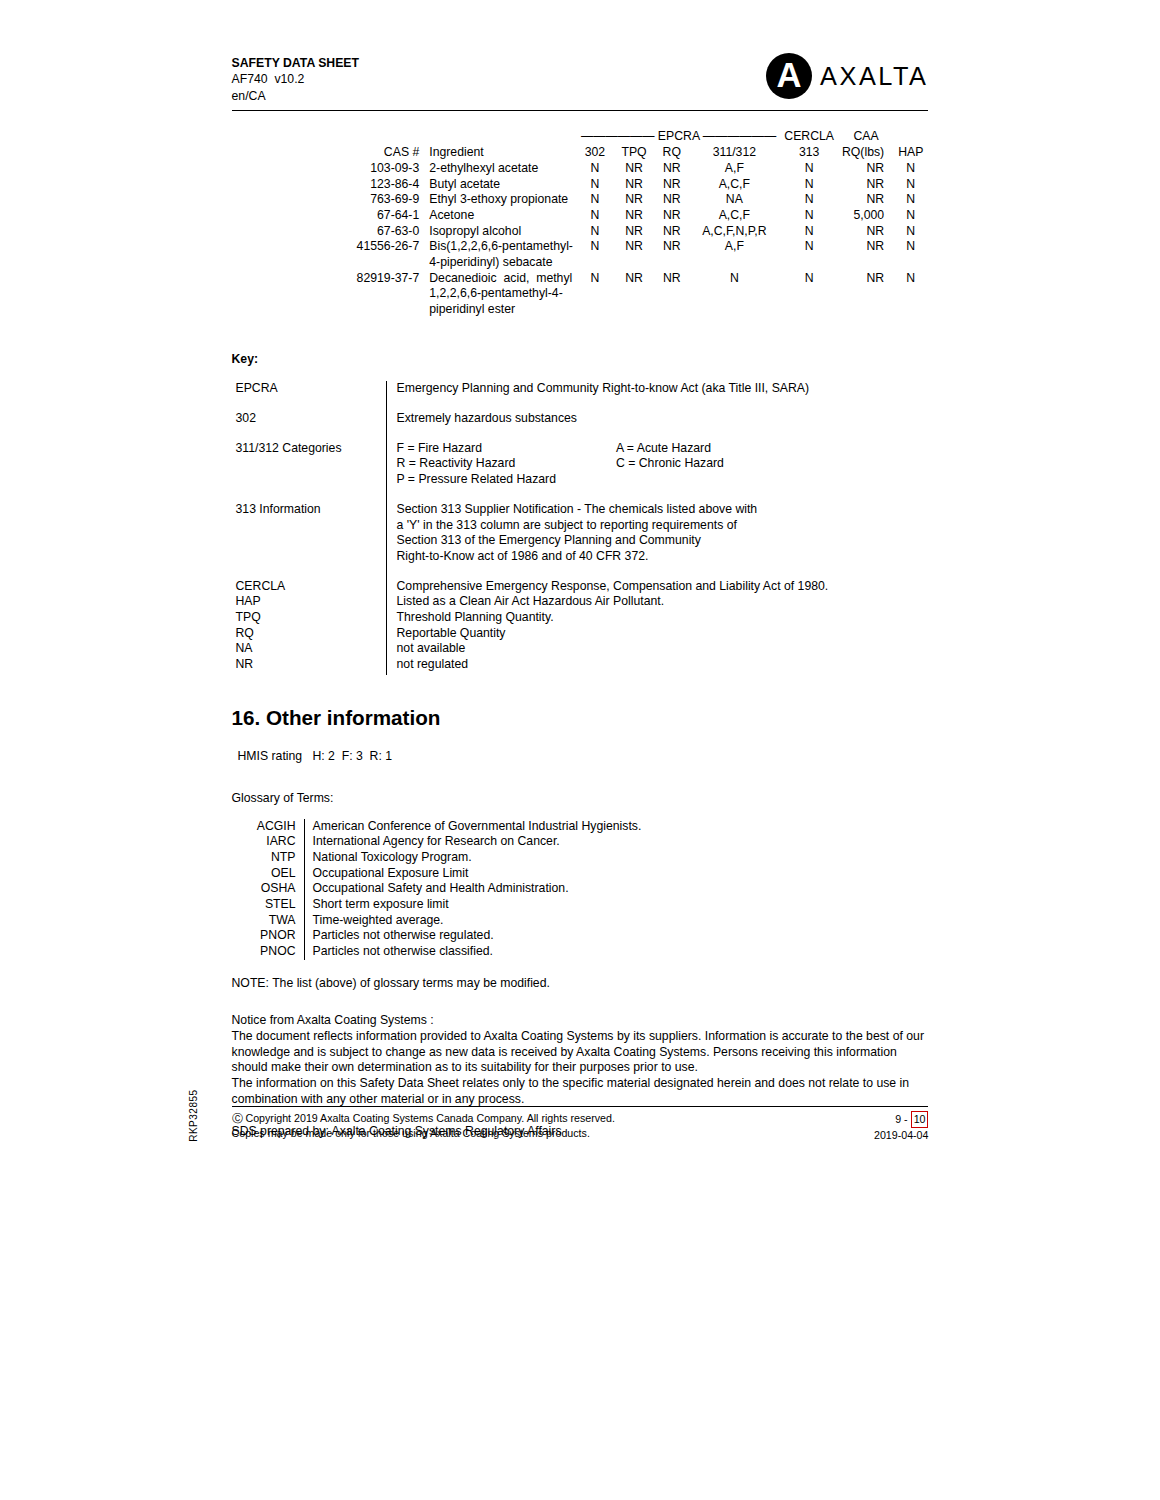SAFETY DATA SHEET
AF740 v10.2
en/CA
A
AXALTA
| | | —————— EPCRA —————— | CERCLA | CAA |
| CAS # | Ingredient | 302 | TPQ | RQ | 311/312 | 313 | RQ(lbs) | HAP |
| 103-09-3 | 2-ethylhexyl acetate | N | NR | NR | A,F | N | NR | N |
| 123-86-4 | Butyl acetate | N | NR | NR | A,C,F | N | NR | N |
| 763-69-9 | Ethyl 3-ethoxy propionate | N | NR | NR | NA | N | NR | N |
| 67-64-1 | Acetone | N | NR | NR | A,C,F | N | 5,000 | N |
| 67-63-0 | Isopropyl alcohol | N | NR | NR | A,C,F,N,P,R | N | NR | N |
| 41556-26-7 | Bis(1,2,2,6,6-pentamethyl- | N | NR | NR | A,F | N | NR | N |
| | 4-piperidinyl) sebacate | |
| 82919-37-7 | Decanedioic acid, methyl | N | NR | NR | N | N | NR | N |
| | 1,2,2,6,6-pentamethyl-4- | |
| | piperidinyl ester | |
Key:
| EPCRA | Emergency Planning and Community Right-to-know Act (aka Title III, SARA) |
| 302 | Extremely hazardous substances |
| 311/312 Categories | F = Fire Hazard R = Reactivity Hazard P = Pressure Related Hazard A = Acute Hazard C = Chronic Hazard |
| 313 Information | Section 313 Supplier Notification - The chemicals listed above with a 'Y' in the 313 column are subject to reporting requirements of Section 313 of the Emergency Planning and Community Right-to-Know act of 1986 and of 40 CFR 372. |
| CERCLA | Comprehensive Emergency Response, Compensation and Liability Act of 1980. |
| HAP | Listed as a Clean Air Act Hazardous Air Pollutant. |
| TPQ | Threshold Planning Quantity. |
| RQ | Reportable Quantity |
| NA | not available |
| NR | not regulated |
16. Other information
HMIS rating H: 2 F: 3 R: 1
Glossary of Terms:
| ACGIH | American Conference of Governmental Industrial Hygienists. |
| IARC | International Agency for Research on Cancer. |
| NTP | National Toxicology Program. |
| OEL | Occupational Exposure Limit |
| OSHA | Occupational Safety and Health Administration. |
| STEL | Short term exposure limit |
| TWA | Time-weighted average. |
| PNOR | Particles not otherwise regulated. |
| PNOC | Particles not otherwise classified. |
NOTE: The list (above) of glossary terms may be modified.
Notice from Axalta Coating Systems :
The document reflects information provided to Axalta Coating Systems by its suppliers. Information is accurate to the best of our knowledge and is subject to change as new data is received by Axalta Coating Systems. Persons receiving this information should make their own determination as to its suitability for their purposes prior to use.
The information on this Safety Data Sheet relates only to the specific material designated herein and does not relate to use in combination with any other material or in any process.
SDS prepared by: Axalta Coating Systems Regulatory Affairs
Ⓒ Copyright 2019 Axalta Coating Systems Canada Company. All rights reserved.
Copies may be made only for those using Axalta Coating Systems products.
9 - 10
2019-04-04
RKP32855